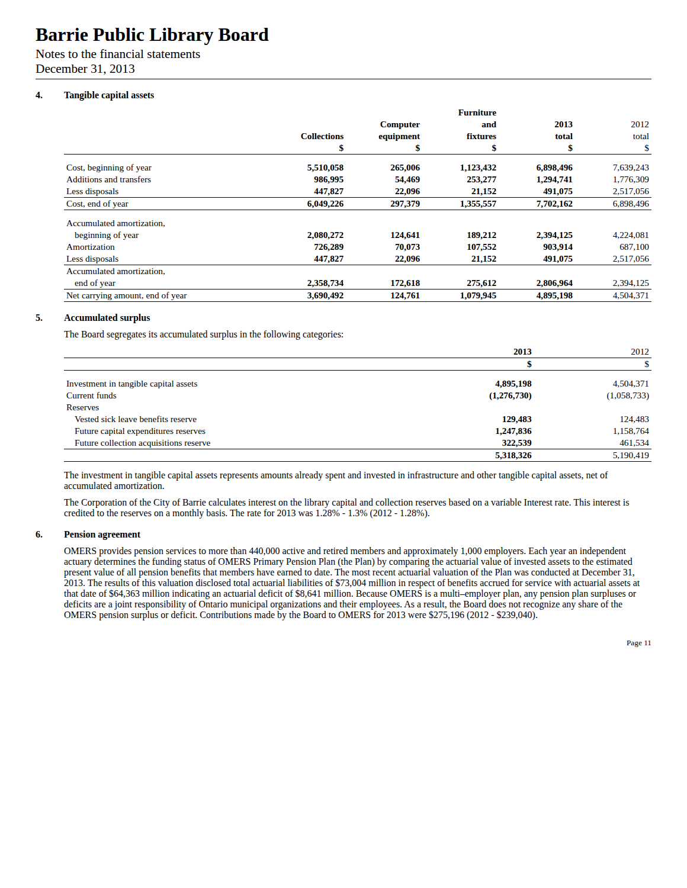Barrie Public Library Board
Notes to the financial statements
December 31, 2013
4. Tangible capital assets
| | | | Furniture | | |
| | | Computer | and | 2013 | 2012 |
| | Collections | equipment | fixtures | total | total |
| | $ | $ | $ | $ | $ |
| Cost, beginning of year | 5,510,058 | 265,006 | 1,123,432 | 6,898,496 | 7,639,243 |
| Additions and transfers | 986,995 | 54,469 | 253,277 | 1,294,741 | 1,776,309 |
| Less disposals | 447,827 | 22,096 | 21,152 | 491,075 | 2,517,056 |
| Cost, end of year | 6,049,226 | 297,379 | 1,355,557 | 7,702,162 | 6,898,496 |
| Accumulated amortization, | | | | | |
| beginning of year | 2,080,272 | 124,641 | 189,212 | 2,394,125 | 4,224,081 |
| Amortization | 726,289 | 70,073 | 107,552 | 903,914 | 687,100 |
| Less disposals | 447,827 | 22,096 | 21,152 | 491,075 | 2,517,056 |
| Accumulated amortization, | | | | | |
| end of year | 2,358,734 | 172,618 | 275,612 | 2,806,964 | 2,394,125 |
| Net carrying amount, end of year | 3,690,492 | 124,761 | 1,079,945 | 4,895,198 | 4,504,371 |
5. Accumulated surplus
The Board segregates its accumulated surplus in the following categories:
| | 2013 | 2012 |
| | $ | $ |
| Investment in tangible capital assets | 4,895,198 | 4,504,371 |
| Current funds | (1,276,730) | (1,058,733) |
| Reserves | | |
| Vested sick leave benefits reserve | 129,483 | 124,483 |
| Future capital expenditures reserves | 1,247,836 | 1,158,764 |
| Future collection acquisitions reserve | 322,539 | 461,534 |
| | 5,318,326 | 5,190,419 |
The investment in tangible capital assets represents amounts already spent and invested in infrastructure and other tangible capital assets, net of accumulated amortization.
The Corporation of the City of Barrie calculates interest on the library capital and collection reserves based on a variable Interest rate. This interest is credited to the reserves on a monthly basis. The rate for 2013 was 1.28% - 1.3% (2012 - 1.28%).
6. Pension agreement
OMERS provides pension services to more than 440,000 active and retired members and approximately 1,000 employers. Each year an independent actuary determines the funding status of OMERS Primary Pension Plan (the Plan) by comparing the actuarial value of invested assets to the estimated present value of all pension benefits that members have earned to date. The most recent actuarial valuation of the Plan was conducted at December 31, 2013. The results of this valuation disclosed total actuarial liabilities of $73,004 million in respect of benefits accrued for service with actuarial assets at that date of $64,363 million indicating an actuarial deficit of $8,641 million. Because OMERS is a multi–employer plan, any pension plan surpluses or deficits are a joint responsibility of Ontario municipal organizations and their employees. As a result, the Board does not recognize any share of the OMERS pension surplus or deficit. Contributions made by the Board to OMERS for 2013 were $275,196 (2012 - $239,040).
Page 11